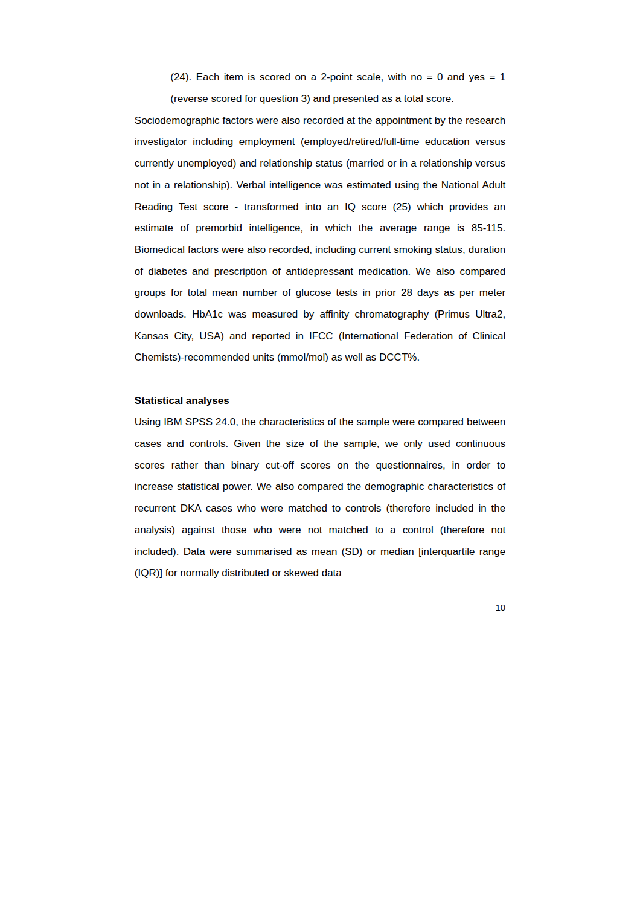(24). Each item is scored on a 2-point scale, with no = 0 and yes = 1 (reverse scored for question 3) and presented as a total score.
Sociodemographic factors were also recorded at the appointment by the research investigator including employment (employed/retired/full-time education versus currently unemployed) and relationship status (married or in a relationship versus not in a relationship). Verbal intelligence was estimated using the National Adult Reading Test score - transformed into an IQ score (25) which provides an estimate of premorbid intelligence, in which the average range is 85-115. Biomedical factors were also recorded, including current smoking status, duration of diabetes and prescription of antidepressant medication. We also compared groups for total mean number of glucose tests in prior 28 days as per meter downloads. HbA1c was measured by affinity chromatography (Primus Ultra2, Kansas City, USA) and reported in IFCC (International Federation of Clinical Chemists)-recommended units (mmol/mol) as well as DCCT%.
Statistical analyses
Using IBM SPSS 24.0, the characteristics of the sample were compared between cases and controls. Given the size of the sample, we only used continuous scores rather than binary cut-off scores on the questionnaires, in order to increase statistical power. We also compared the demographic characteristics of recurrent DKA cases who were matched to controls (therefore included in the analysis) against those who were not matched to a control (therefore not included). Data were summarised as mean (SD) or median [interquartile range (IQR)] for normally distributed or skewed data
10